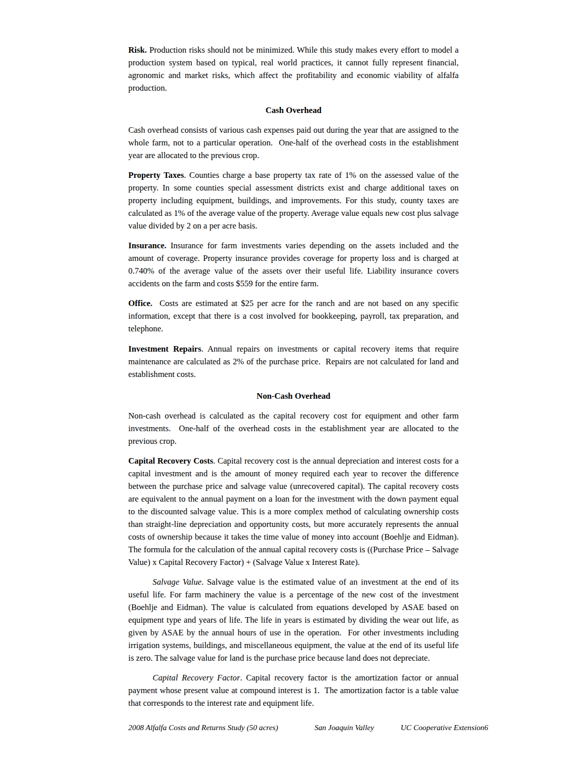Risk. Production risks should not be minimized. While this study makes every effort to model a production system based on typical, real world practices, it cannot fully represent financial, agronomic and market risks, which affect the profitability and economic viability of alfalfa production.
Cash Overhead
Cash overhead consists of various cash expenses paid out during the year that are assigned to the whole farm, not to a particular operation. One-half of the overhead costs in the establishment year are allocated to the previous crop.
Property Taxes. Counties charge a base property tax rate of 1% on the assessed value of the property. In some counties special assessment districts exist and charge additional taxes on property including equipment, buildings, and improvements. For this study, county taxes are calculated as 1% of the average value of the property. Average value equals new cost plus salvage value divided by 2 on a per acre basis.
Insurance. Insurance for farm investments varies depending on the assets included and the amount of coverage. Property insurance provides coverage for property loss and is charged at 0.740% of the average value of the assets over their useful life. Liability insurance covers accidents on the farm and costs $559 for the entire farm.
Office. Costs are estimated at $25 per acre for the ranch and are not based on any specific information, except that there is a cost involved for bookkeeping, payroll, tax preparation, and telephone.
Investment Repairs. Annual repairs on investments or capital recovery items that require maintenance are calculated as 2% of the purchase price. Repairs are not calculated for land and establishment costs.
Non-Cash Overhead
Non-cash overhead is calculated as the capital recovery cost for equipment and other farm investments. One-half of the overhead costs in the establishment year are allocated to the previous crop.
Capital Recovery Costs. Capital recovery cost is the annual depreciation and interest costs for a capital investment and is the amount of money required each year to recover the difference between the purchase price and salvage value (unrecovered capital). The capital recovery costs are equivalent to the annual payment on a loan for the investment with the down payment equal to the discounted salvage value. This is a more complex method of calculating ownership costs than straight-line depreciation and opportunity costs, but more accurately represents the annual costs of ownership because it takes the time value of money into account (Boehlje and Eidman). The formula for the calculation of the annual capital recovery costs is ((Purchase Price – Salvage Value) x Capital Recovery Factor) + (Salvage Value x Interest Rate).
Salvage Value. Salvage value is the estimated value of an investment at the end of its useful life. For farm machinery the value is a percentage of the new cost of the investment (Boehlje and Eidman). The value is calculated from equations developed by ASAE based on equipment type and years of life. The life in years is estimated by dividing the wear out life, as given by ASAE by the annual hours of use in the operation. For other investments including irrigation systems, buildings, and miscellaneous equipment, the value at the end of its useful life is zero. The salvage value for land is the purchase price because land does not depreciate.
Capital Recovery Factor. Capital recovery factor is the amortization factor or annual payment whose present value at compound interest is 1. The amortization factor is a table value that corresponds to the interest rate and equipment life.
2008 Alfalfa Costs and Returns Study (50 acres) San Joaquin Valley UC Cooperative Extension 6